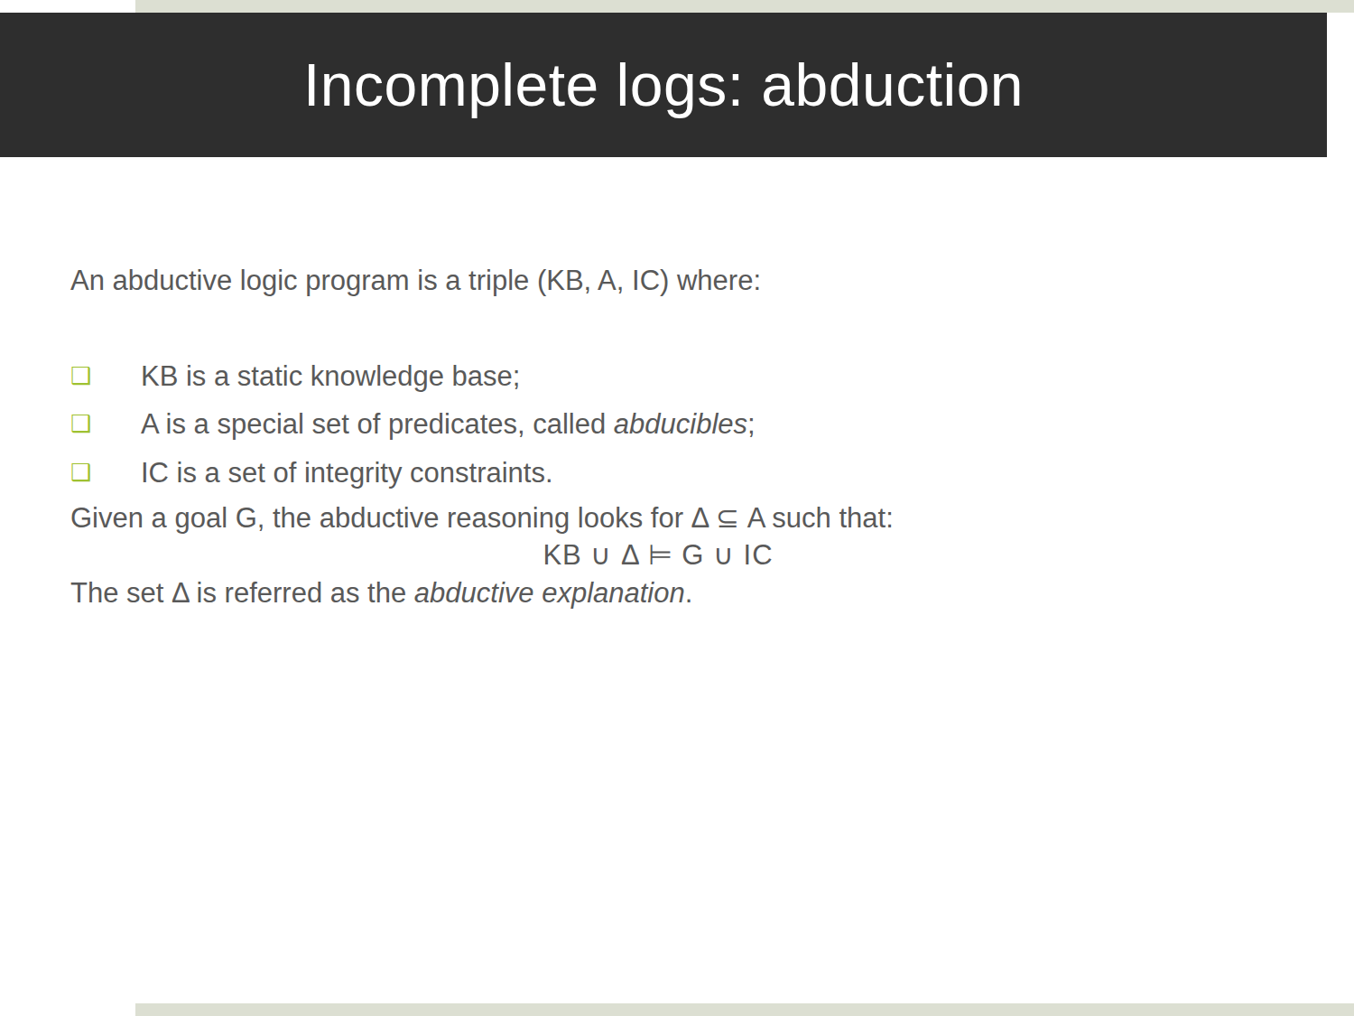Incomplete logs: abduction
An abductive logic program is a triple (KB, A, IC) where:
KB is a static knowledge base;
A is a special set of predicates, called abducibles;
IC is a set of integrity constraints.
Given a goal G, the abductive reasoning looks for Δ ⊆ A such that:
KB ∪ Δ ⊨ G ∪ IC
The set Δ is referred as the abductive explanation.